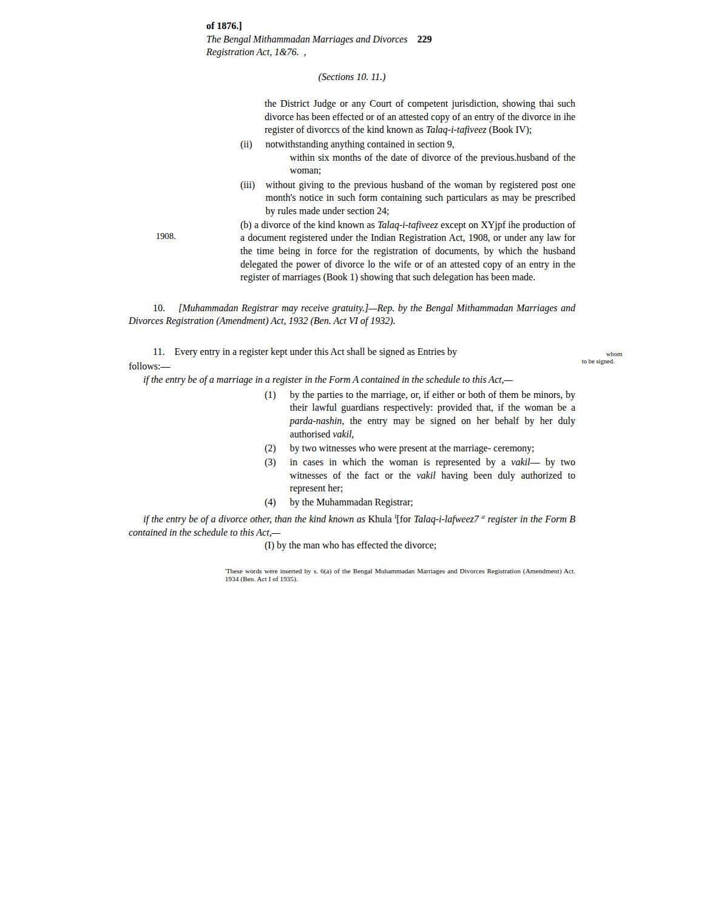of 1876.]
The Bengal Mithammadan Marriages and Divorces 229
Registration Act, 1&76. ,
(Sections 10. 11.)
the District Judge or any Court of competent jurisdiction, showing thai such divorce has been effected or of an attested copy of an entry of the divorce in ihe register of divorccs of the kind known as Talaq-i-tafiveez (Book IV);
(ii) notwithstanding anything contained in section 9,
within six months of the date of divorce of the previous.husband of the woman;
(iii) without giving to the previous husband of the woman by registered post one month's notice in such form containing such particulars as may be prescribed by rules made under section 24;
1908. (b) a divorce of the kind known as Talaq-i-tafiveez except on XYjpf ihe production of a document registered under the Indian Registration Act, 1908, or under any law for the time being in force for the registration of documents, by which the husband delegated the power of divorce lo the wife or of an attested copy of an entry in the register of marriages (Book 1) showing that such delegation has been made.
10. [Muhammadan Registrar may receive gratuity.]—Rep. by the Bengal Mithammadan Marriages and Divorces Registration (Amendment) Act, 1932 (Ben. Act VI of 1932).
11. Every entry in a register kept under this Act shall be signed as Entries by whom to be signed.
follows:—
if the entry be of a marriage in a register in the Form A contained in the schedule to this Act,—
(1) by the parties to the marriage, or, if either or both of them be minors, by their lawful guardians respectively: provided that, if the woman be a parda-nashin, the entry may be signed on her behalf by her duly authorised vakil,
(2) by two witnesses who were present at the marriage- ceremony;
(3) in cases in which the woman is represented by a vakil— by two witnesses of the fact or the vakil having been duly authorized to represent her;
(4) by the Muhammadan Registrar;
if the entry be of a divorce other, than the kind known as Khula l[for Talaq-i-lafweez7 a register in the Form B contained in the schedule to this Act,—
(I) by the man who has effected the divorce;
'These words were inserted by s. 6(a) of the Bengal Muhammadan Marriages and Divorces Registration (Amendment) Act. 1934 (Ben. Act I of 1935).